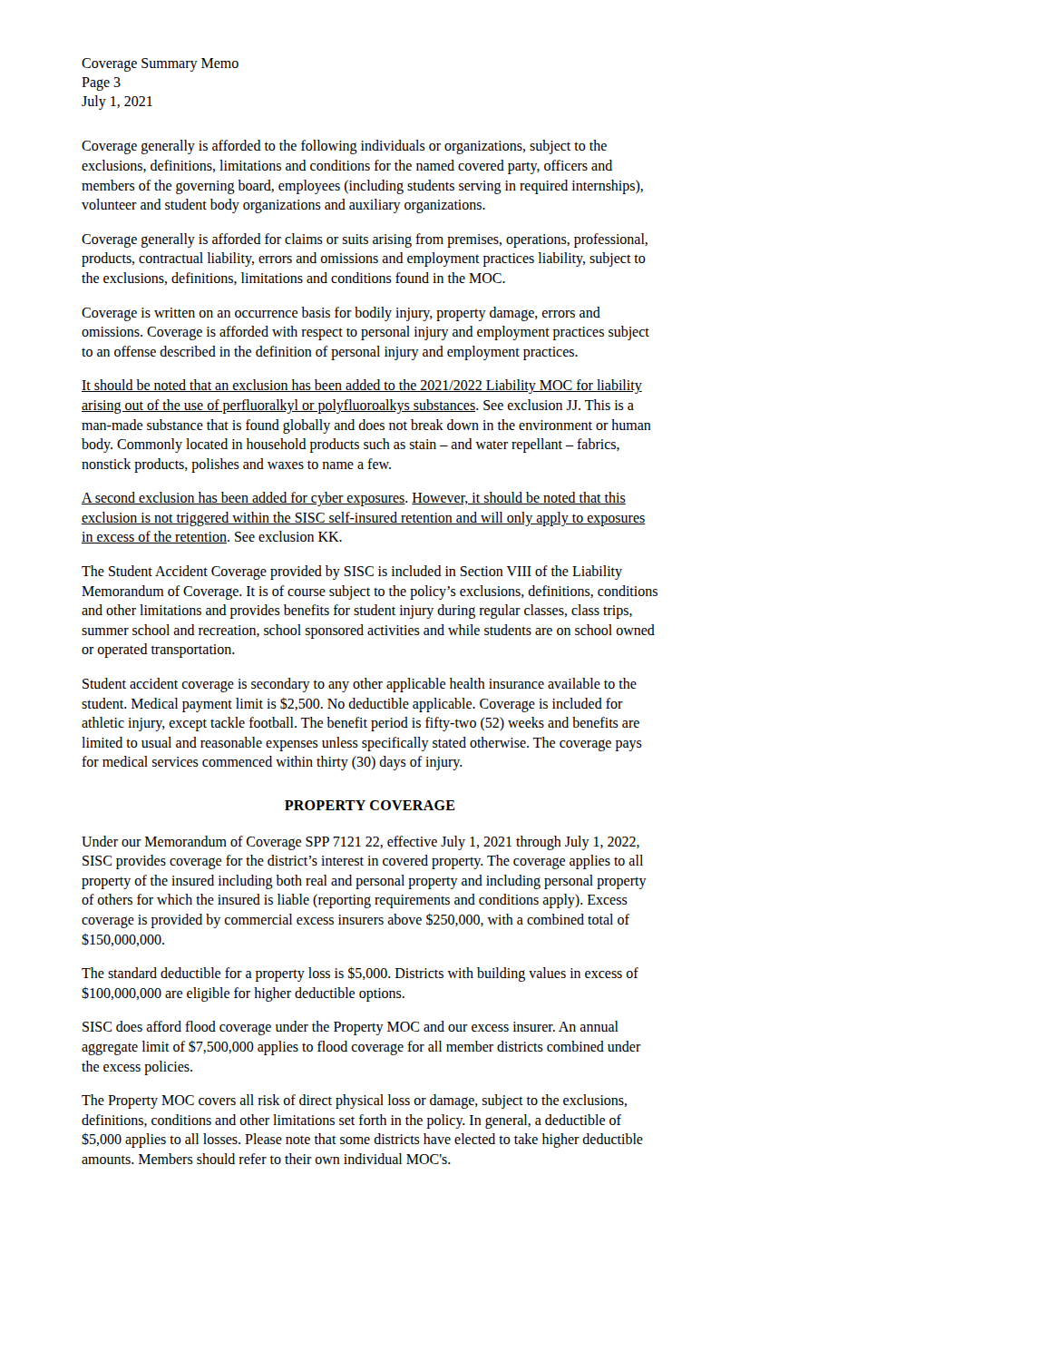Coverage Summary Memo
Page 3
July 1, 2021
Coverage generally is afforded to the following individuals or organizations, subject to the exclusions, definitions, limitations and conditions for the named covered party, officers and members of the governing board, employees (including students serving in required internships), volunteer and student body organizations and auxiliary organizations.
Coverage generally is afforded for claims or suits arising from premises, operations, professional, products, contractual liability, errors and omissions and employment practices liability, subject to the exclusions, definitions, limitations and conditions found in the MOC.
Coverage is written on an occurrence basis for bodily injury, property damage, errors and omissions. Coverage is afforded with respect to personal injury and employment practices subject to an offense described in the definition of personal injury and employment practices.
It should be noted that an exclusion has been added to the 2021/2022 Liability MOC for liability arising out of the use of perfluoralkyl or polyfluoroalkys substances. See exclusion JJ. This is a man-made substance that is found globally and does not break down in the environment or human body. Commonly located in household products such as stain – and water repellant – fabrics, nonstick products, polishes and waxes to name a few.
A second exclusion has been added for cyber exposures. However, it should be noted that this exclusion is not triggered within the SISC self-insured retention and will only apply to exposures in excess of the retention. See exclusion KK.
The Student Accident Coverage provided by SISC is included in Section VIII of the Liability Memorandum of Coverage. It is of course subject to the policy’s exclusions, definitions, conditions and other limitations and provides benefits for student injury during regular classes, class trips, summer school and recreation, school sponsored activities and while students are on school owned or operated transportation.
Student accident coverage is secondary to any other applicable health insurance available to the student. Medical payment limit is $2,500. No deductible applicable. Coverage is included for athletic injury, except tackle football. The benefit period is fifty-two (52) weeks and benefits are limited to usual and reasonable expenses unless specifically stated otherwise. The coverage pays for medical services commenced within thirty (30) days of injury.
PROPERTY COVERAGE
Under our Memorandum of Coverage SPP 7121 22, effective July 1, 2021 through July 1, 2022, SISC provides coverage for the district’s interest in covered property. The coverage applies to all property of the insured including both real and personal property and including personal property of others for which the insured is liable (reporting requirements and conditions apply). Excess coverage is provided by commercial excess insurers above $250,000, with a combined total of $150,000,000.
The standard deductible for a property loss is $5,000. Districts with building values in excess of $100,000,000 are eligible for higher deductible options.
SISC does afford flood coverage under the Property MOC and our excess insurer. An annual aggregate limit of $7,500,000 applies to flood coverage for all member districts combined under the excess policies.
The Property MOC covers all risk of direct physical loss or damage, subject to the exclusions, definitions, conditions and other limitations set forth in the policy. In general, a deductible of $5,000 applies to all losses. Please note that some districts have elected to take higher deductible amounts. Members should refer to their own individual MOC's.